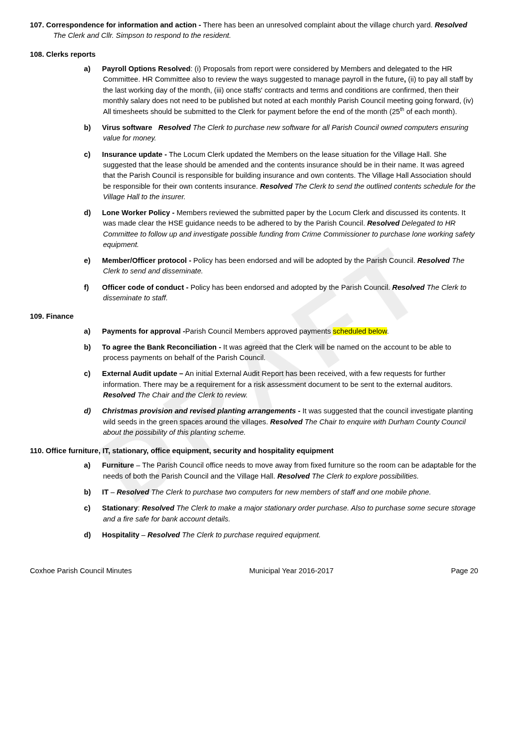DRAFT
107. Correspondence for information and action - There has been an unresolved complaint about the village church yard. Resolved The Clerk and Cllr. Simpson to respond to the resident.
108. Clerks reports
a) Payroll Options Resolved: (i) Proposals from report were considered by Members and delegated to the HR Committee. HR Committee also to review the ways suggested to manage payroll in the future, (ii) to pay all staff by the last working day of the month, (iii) once staffs' contracts and terms and conditions are confirmed, then their monthly salary does not need to be published but noted at each monthly Parish Council meeting going forward, (iv) All timesheets should be submitted to the Clerk for payment before the end of the month (25th of each month).
b) Virus software Resolved The Clerk to purchase new software for all Parish Council owned computers ensuring value for money.
c) Insurance update - The Locum Clerk updated the Members on the lease situation for the Village Hall. She suggested that the lease should be amended and the contents insurance should be in their name. It was agreed that the Parish Council is responsible for building insurance and own contents. The Village Hall Association should be responsible for their own contents insurance. Resolved The Clerk to send the outlined contents schedule for the Village Hall to the insurer.
d) Lone Worker Policy - Members reviewed the submitted paper by the Locum Clerk and discussed its contents. It was made clear the HSE guidance needs to be adhered to by the Parish Council. Resolved Delegated to HR Committee to follow up and investigate possible funding from Crime Commissioner to purchase lone working safety equipment.
e) Member/Officer protocol - Policy has been endorsed and will be adopted by the Parish Council. Resolved The Clerk to send and disseminate.
f) Officer code of conduct - Policy has been endorsed and adopted by the Parish Council. Resolved The Clerk to disseminate to staff.
109. Finance
a) Payments for approval -Parish Council Members approved payments scheduled below.
b) To agree the Bank Reconciliation - It was agreed that the Clerk will be named on the account to be able to process payments on behalf of the Parish Council.
c) External Audit update – An initial External Audit Report has been received, with a few requests for further information. There may be a requirement for a risk assessment document to be sent to the external auditors. Resolved The Chair and the Clerk to review.
d) Christmas provision and revised planting arrangements - It was suggested that the council investigate planting wild seeds in the green spaces around the villages. Resolved The Chair to enquire with Durham County Council about the possibility of this planting scheme.
110. Office furniture, IT, stationary, office equipment, security and hospitality equipment
a) Furniture – The Parish Council office needs to move away from fixed furniture so the room can be adaptable for the needs of both the Parish Council and the Village Hall. Resolved The Clerk to explore possibilities.
b) IT – Resolved The Clerk to purchase two computers for new members of staff and one mobile phone.
c) Stationary: Resolved The Clerk to make a major stationary order purchase. Also to purchase some secure storage and a fire safe for bank account details.
d) Hospitality – Resolved The Clerk to purchase required equipment.
Coxhoe Parish Council Minutes Municipal Year 2016-2017 Page 20